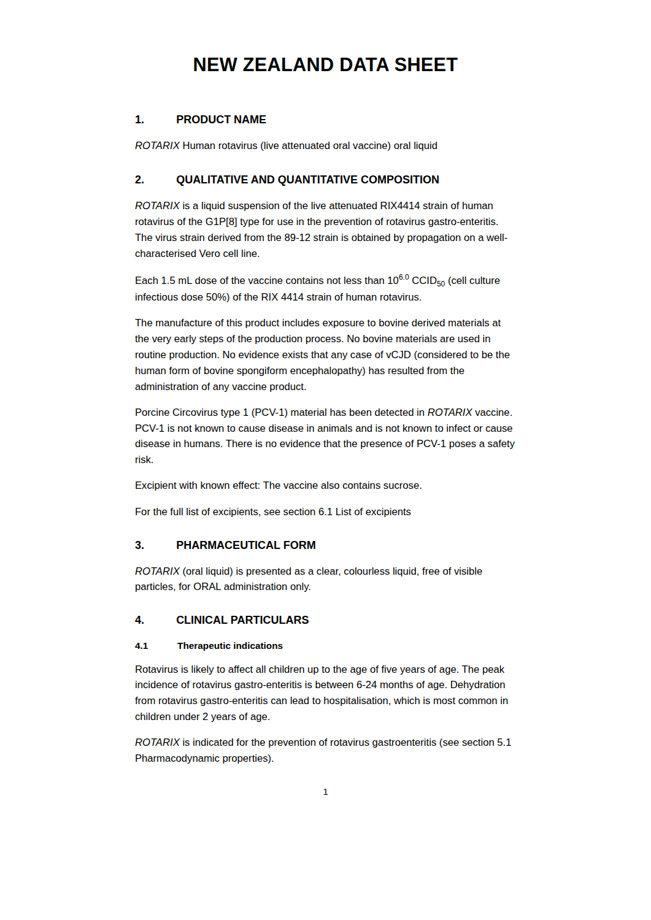NEW ZEALAND DATA SHEET
1. PRODUCT NAME
ROTARIX Human rotavirus (live attenuated oral vaccine) oral liquid
2. QUALITATIVE AND QUANTITATIVE COMPOSITION
ROTARIX is a liquid suspension of the live attenuated RIX4414 strain of human rotavirus of the G1P[8] type for use in the prevention of rotavirus gastro-enteritis. The virus strain derived from the 89-12 strain is obtained by propagation on a well-characterised Vero cell line.
Each 1.5 mL dose of the vaccine contains not less than 106.0 CCID50 (cell culture infectious dose 50%) of the RIX 4414 strain of human rotavirus.
The manufacture of this product includes exposure to bovine derived materials at the very early steps of the production process. No bovine materials are used in routine production. No evidence exists that any case of vCJD (considered to be the human form of bovine spongiform encephalopathy) has resulted from the administration of any vaccine product.
Porcine Circovirus type 1 (PCV-1) material has been detected in ROTARIX vaccine. PCV-1 is not known to cause disease in animals and is not known to infect or cause disease in humans. There is no evidence that the presence of PCV-1 poses a safety risk.
Excipient with known effect: The vaccine also contains sucrose.
For the full list of excipients, see section 6.1 List of excipients
3. PHARMACEUTICAL FORM
ROTARIX (oral liquid) is presented as a clear, colourless liquid, free of visible particles, for ORAL administration only.
4. CLINICAL PARTICULARS
4.1 Therapeutic indications
Rotavirus is likely to affect all children up to the age of five years of age. The peak incidence of rotavirus gastro-enteritis is between 6-24 months of age. Dehydration from rotavirus gastro-enteritis can lead to hospitalisation, which is most common in children under 2 years of age.
ROTARIX is indicated for the prevention of rotavirus gastroenteritis (see section 5.1 Pharmacodynamic properties).
1